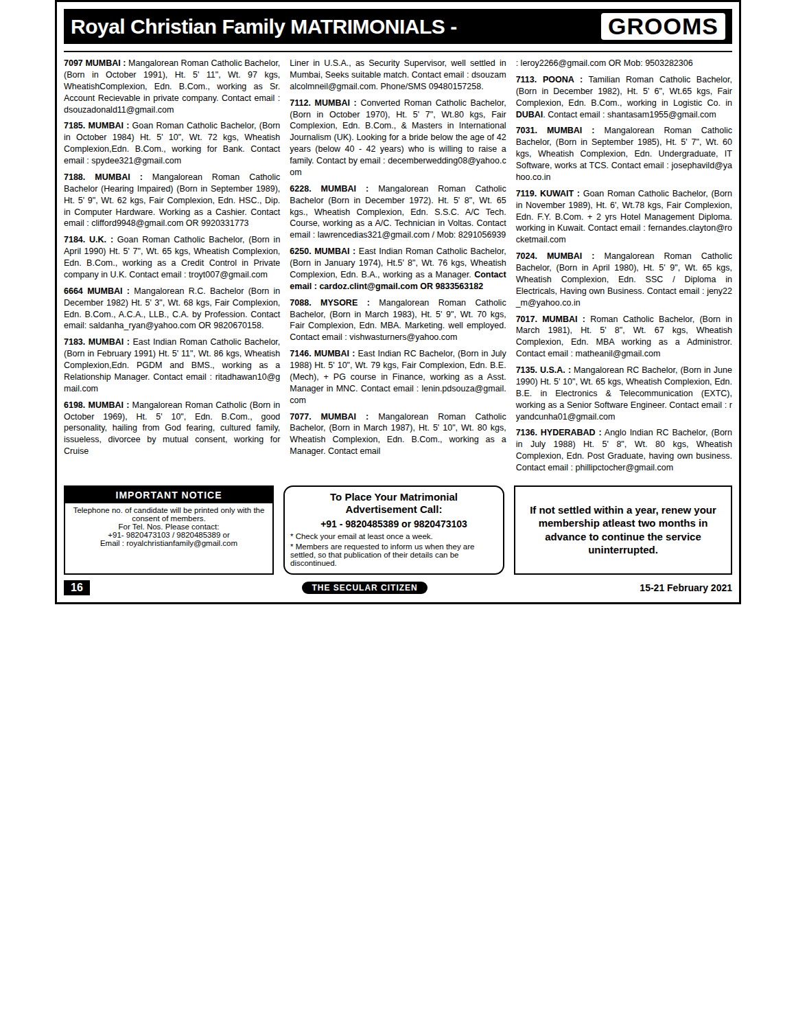Royal Christian Family MATRIMONIALS -
GROOMS
7097 MUMBAI : Mangalorean Roman Catholic Bachelor, (Born in October 1991), Ht. 5' 11", Wt. 97 kgs, WheatishComplexion, Edn. B.Com., working as Sr. Account Recievable in private company. Contact email : dsouzadonald11@gmail.com
7185. MUMBAI : Goan Roman Catholic Bachelor, (Born in October 1984) Ht. 5' 10", Wt. 72 kgs, Wheatish Complexion,Edn. B.Com., working for Bank. Contact email : spydee321@gmail.com
7188. MUMBAI : Mangalorean Roman Catholic Bachelor (Hearing Impaired) (Born in September 1989), Ht. 5' 9", Wt. 62 kgs, Fair Complexion, Edn. HSC., Dip. in Computer Hardware. Working as a Cashier. Contact email : clifford9948@gmail.com OR 9920331773
7184. U.K. : Goan Roman Catholic Bachelor, (Born in April 1990) Ht. 5' 7", Wt. 65 kgs, Wheatish Complexion, Edn. B.Com., working as a Credit Control in Private company in U.K. Contact email : troyt007@gmail.com
6664 MUMBAI : Mangalorean R.C. Bachelor (Born in December 1982) Ht. 5' 3", Wt. 68 kgs, Fair Complexion, Edn. B.Com., A.C.A., LLB., C.A. by Profession. Contact email: saldanha_ryan@yahoo.com OR 9820670158.
7183. MUMBAI : East Indian Roman Catholic Bachelor, (Born in February 1991) Ht. 5' 11", Wt. 86 kgs, Wheatish Complexion,Edn. PGDM and BMS., working as a Relationship Manager. Contact email : ritadhawan10@gmail.com
6198. MUMBAI : Mangalorean Roman Catholic (Born in October 1969), Ht. 5' 10", Edn. B.Com., good personality, hailing from God fearing, cultured family, issueless, divorcee by mutual consent, working for Cruise
Liner in U.S.A., as Security Supervisor, well settled in Mumbai, Seeks suitable match. Contact email : dsouzamalcolmneil@gmail.com. Phone/SMS 09480157258.
7112. MUMBAI : Converted Roman Catholic Bachelor, (Born in October 1970), Ht. 5' 7", Wt.80 kgs, Fair Complexion, Edn. B.Com., & Masters in International Journalism (UK). Looking for a bride below the age of 42 years (below 40 - 42 years) who is willing to raise a family. Contact by email : decemberwedding08@yahoo.com
6228. MUMBAI : Mangalorean Roman Catholic Bachelor (Born in December 1972). Ht. 5' 8", Wt. 65 kgs., Wheatish Complexion, Edn. S.S.C. A/C Tech. Course, working as a A/C. Technician in Voltas. Contact email : lawrencedias321@gmail.com / Mob: 8291056939
6250. MUMBAI : East Indian Roman Catholic Bachelor, (Born in January 1974), Ht.5' 8", Wt. 76 kgs, Wheatish Complexion, Edn. B.A., working as a Manager. Contact email : cardoz.clint@gmail.com OR 9833563182
7088. MYSORE : Mangalorean Roman Catholic Bachelor, (Born in March 1983), Ht. 5' 9", Wt. 70 kgs, Fair Complexion, Edn. MBA. Marketing. well employed. Contact email : vishwasturners@yahoo.com
7146. MUMBAI : East Indian RC Bachelor, (Born in July 1988) Ht. 5' 10", Wt. 79 kgs, Fair Complexion, Edn. B.E. (Mech), + PG course in Finance, working as a Asst. Manager in MNC. Contact email : lenin.pdsouza@gmail.com
7077. MUMBAI : Mangalorean Roman Catholic Bachelor, (Born in March 1987), Ht. 5' 10", Wt. 80 kgs, Wheatish Complexion, Edn. B.Com., working as a Manager. Contact email
: leroy2266@gmail.com OR Mob: 9503282306
7113. POONA : Tamilian Roman Catholic Bachelor, (Born in December 1982), Ht. 5' 6", Wt.65 kgs, Fair Complexion, Edn. B.Com., working in Logistic Co. in DUBAI. Contact email : shantasam1955@gmail.com
7031. MUMBAI : Mangalorean Roman Catholic Bachelor, (Born in September 1985), Ht. 5' 7", Wt. 60 kgs, Wheatish Complexion, Edn. Undergraduate, IT Software, works at TCS. Contact email : josephavild@yahoo.co.in
7119. KUWAIT : Goan Roman Catholic Bachelor, (Born in November 1989), Ht. 6', Wt.78 kgs, Fair Complexion, Edn. F.Y. B.Com. + 2 yrs Hotel Management Diploma. working in Kuwait. Contact email : fernandes.clayton@rocketmail.com
7024. MUMBAI : Mangalorean Roman Catholic Bachelor, (Born in April 1980), Ht. 5' 9", Wt. 65 kgs, Wheatish Complexion, Edn. SSC / Diploma in Electricals, Having own Business. Contact email : jeny22_m@yahoo.co.in
7017. MUMBAI : Roman Catholic Bachelor, (Born in March 1981), Ht. 5' 8", Wt. 67 kgs, Wheatish Complexion, Edn. MBA working as a Administror. Contact email : matheanil@gmail.com
7135. U.S.A. : Mangalorean RC Bachelor, (Born in June 1990) Ht. 5' 10", Wt. 65 kgs, Wheatish Complexion, Edn. B.E. in Electronics & Telecommunication (EXTC), working as a Senior Software Engineer. Contact email : ryandcunha01@gmail.com
7136. HYDERABAD : Anglo Indian RC Bachelor, (Born in July 1988) Ht. 5' 8", Wt. 80 kgs, Wheatish Complexion, Edn. Post Graduate, having own business. Contact email : phillipctocher@gmail.com
IMPORTANT NOTICE
Telephone no. of candidate will be printed only with the consent of members.
For Tel. Nos. Please contact:
+91- 9820473103 / 9820485389 or
Email : royalchristianfamily@gmail.com
To Place Your Matrimonial
Advertisement Call:
+91 - 9820485389 or 9820473103
* Check your email at least once a week.
* Members are requested to inform us when they are settled, so that publication of their details can be discontinued.
If not settled within a year, renew your membership atleast two months in advance to continue the service uninterrupted.
16 THE SECULAR CITIZEN 15-21 February 2021